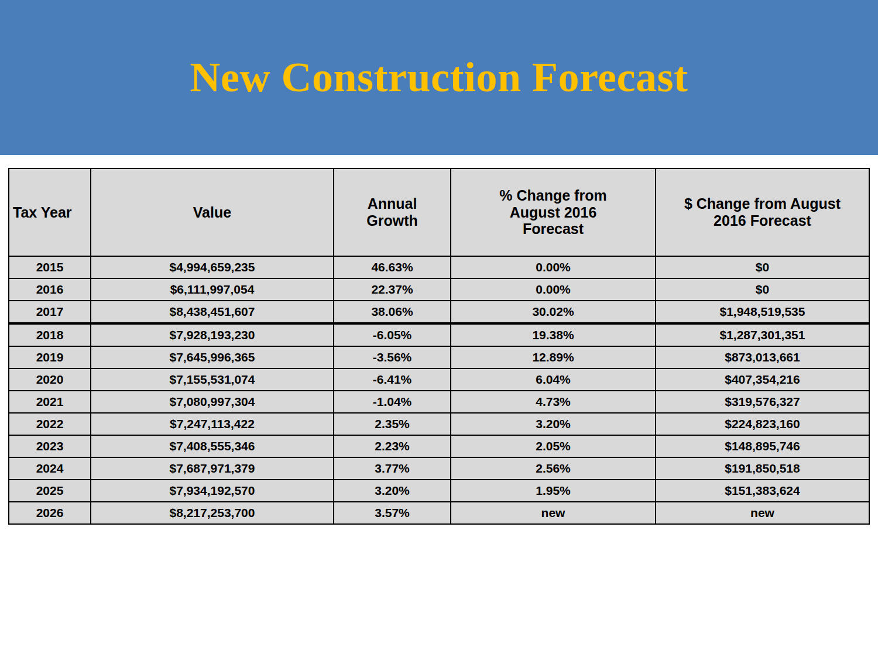New Construction Forecast
| Tax Year | Value | Annual Growth | % Change from August 2016 Forecast | $ Change from August 2016 Forecast |
| --- | --- | --- | --- | --- |
| 2015 | $4,994,659,235 | 46.63% | 0.00% | $0 |
| 2016 | $6,111,997,054 | 22.37% | 0.00% | $0 |
| 2017 | $8,438,451,607 | 38.06% | 30.02% | $1,948,519,535 |
| 2018 | $7,928,193,230 | -6.05% | 19.38% | $1,287,301,351 |
| 2019 | $7,645,996,365 | -3.56% | 12.89% | $873,013,661 |
| 2020 | $7,155,531,074 | -6.41% | 6.04% | $407,354,216 |
| 2021 | $7,080,997,304 | -1.04% | 4.73% | $319,576,327 |
| 2022 | $7,247,113,422 | 2.35% | 3.20% | $224,823,160 |
| 2023 | $7,408,555,346 | 2.23% | 2.05% | $148,895,746 |
| 2024 | $7,687,971,379 | 3.77% | 2.56% | $191,850,518 |
| 2025 | $7,934,192,570 | 3.20% | 1.95% | $151,383,624 |
| 2026 | $8,217,253,700 | 3.57% | new | new |